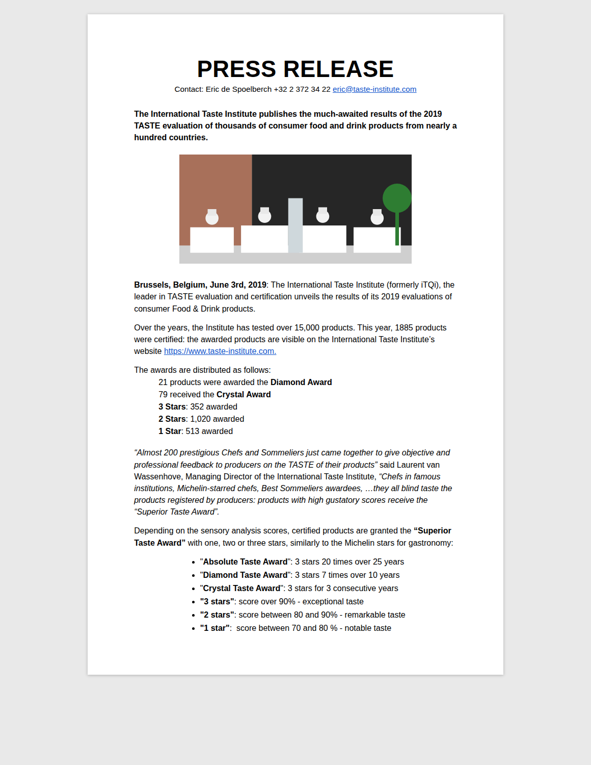PRESS RELEASE
Contact: Eric de Spoelberch +32 2 372 34 22 eric@taste-institute.com
The International Taste Institute publishes the much-awaited results of the 2019 TASTE evaluation of thousands of consumer food and drink products from nearly a hundred countries.
Brussels, Belgium, June 3rd, 2019: The International Taste Institute (formerly iTQi), the leader in TASTE evaluation and certification unveils the results of its 2019 evaluations of consumer Food & Drink products.
Over the years, the Institute has tested over 15,000 products. This year, 1885 products were certified: the awarded products are visible on the International Taste Institute’s website https://www.taste-institute.com.
The awards are distributed as follows:
21 products were awarded the Diamond Award
79 received the Crystal Award
3 Stars: 352 awarded
2 Stars: 1,020 awarded
1 Star: 513 awarded
“Almost 200 prestigious Chefs and Sommeliers just came together to give objective and professional feedback to producers on the TASTE of their products” said Laurent van Wassenhove, Managing Director of the International Taste Institute, “Chefs in famous institutions, Michelin-starred chefs, Best Sommeliers awardees, …they all blind taste the products registered by producers: products with high gustatory scores receive the “Superior Taste Award”.
Depending on the sensory analysis scores, certified products are granted the “Superior Taste Award” with one, two or three stars, similarly to the Michelin stars for gastronomy:
"Absolute Taste Award": 3 stars 20 times over 25 years
"Diamond Taste Award": 3 stars 7 times over 10 years
"Crystal Taste Award": 3 stars for 3 consecutive years
"3 stars": score over 90% - exceptional taste
"2 stars": score between 80 and 90% - remarkable taste
"1 star": score between 70 and 80 % - notable taste